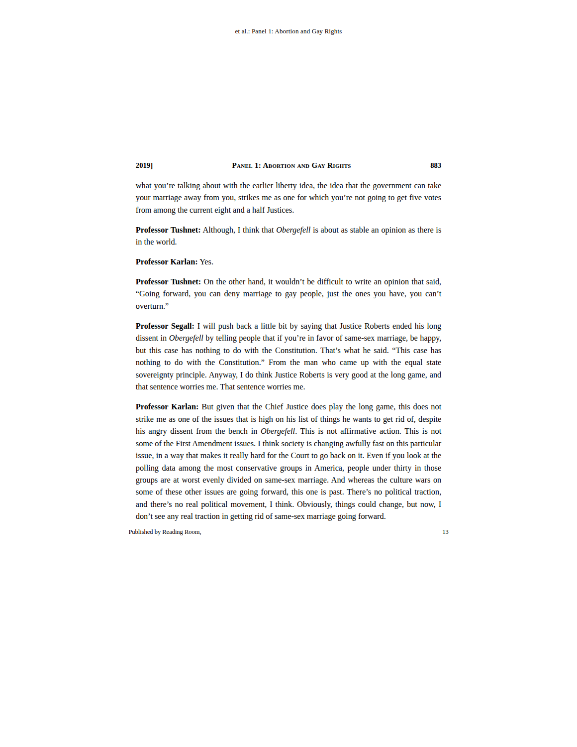et al.: Panel 1: Abortion and Gay Rights
2019] Panel 1: Abortion and Gay Rights 883
what you’re talking about with the earlier liberty idea, the idea that the government can take your marriage away from you, strikes me as one for which you’re not going to get five votes from among the current eight and a half Justices.
Professor Tushnet: Although, I think that Obergefell is about as stable an opinion as there is in the world.
Professor Karlan: Yes.
Professor Tushnet: On the other hand, it wouldn’t be difficult to write an opinion that said, “Going forward, you can deny marriage to gay people, just the ones you have, you can’t overturn.”
Professor Segall: I will push back a little bit by saying that Justice Roberts ended his long dissent in Obergefell by telling people that if you’re in favor of same-sex marriage, be happy, but this case has nothing to do with the Constitution. That’s what he said. “This case has nothing to do with the Constitution.” From the man who came up with the equal state sovereignty principle. Anyway, I do think Justice Roberts is very good at the long game, and that sentence worries me. That sentence worries me.
Professor Karlan: But given that the Chief Justice does play the long game, this does not strike me as one of the issues that is high on his list of things he wants to get rid of, despite his angry dissent from the bench in Obergefell. This is not affirmative action. This is not some of the First Amendment issues. I think society is changing awfully fast on this particular issue, in a way that makes it really hard for the Court to go back on it. Even if you look at the polling data among the most conservative groups in America, people under thirty in those groups are at worst evenly divided on same-sex marriage. And whereas the culture wars on some of these other issues are going forward, this one is past. There’s no political traction, and there’s no real political movement, I think. Obviously, things could change, but now, I don’t see any real traction in getting rid of same-sex marriage going forward.
Published by Reading Room, 13